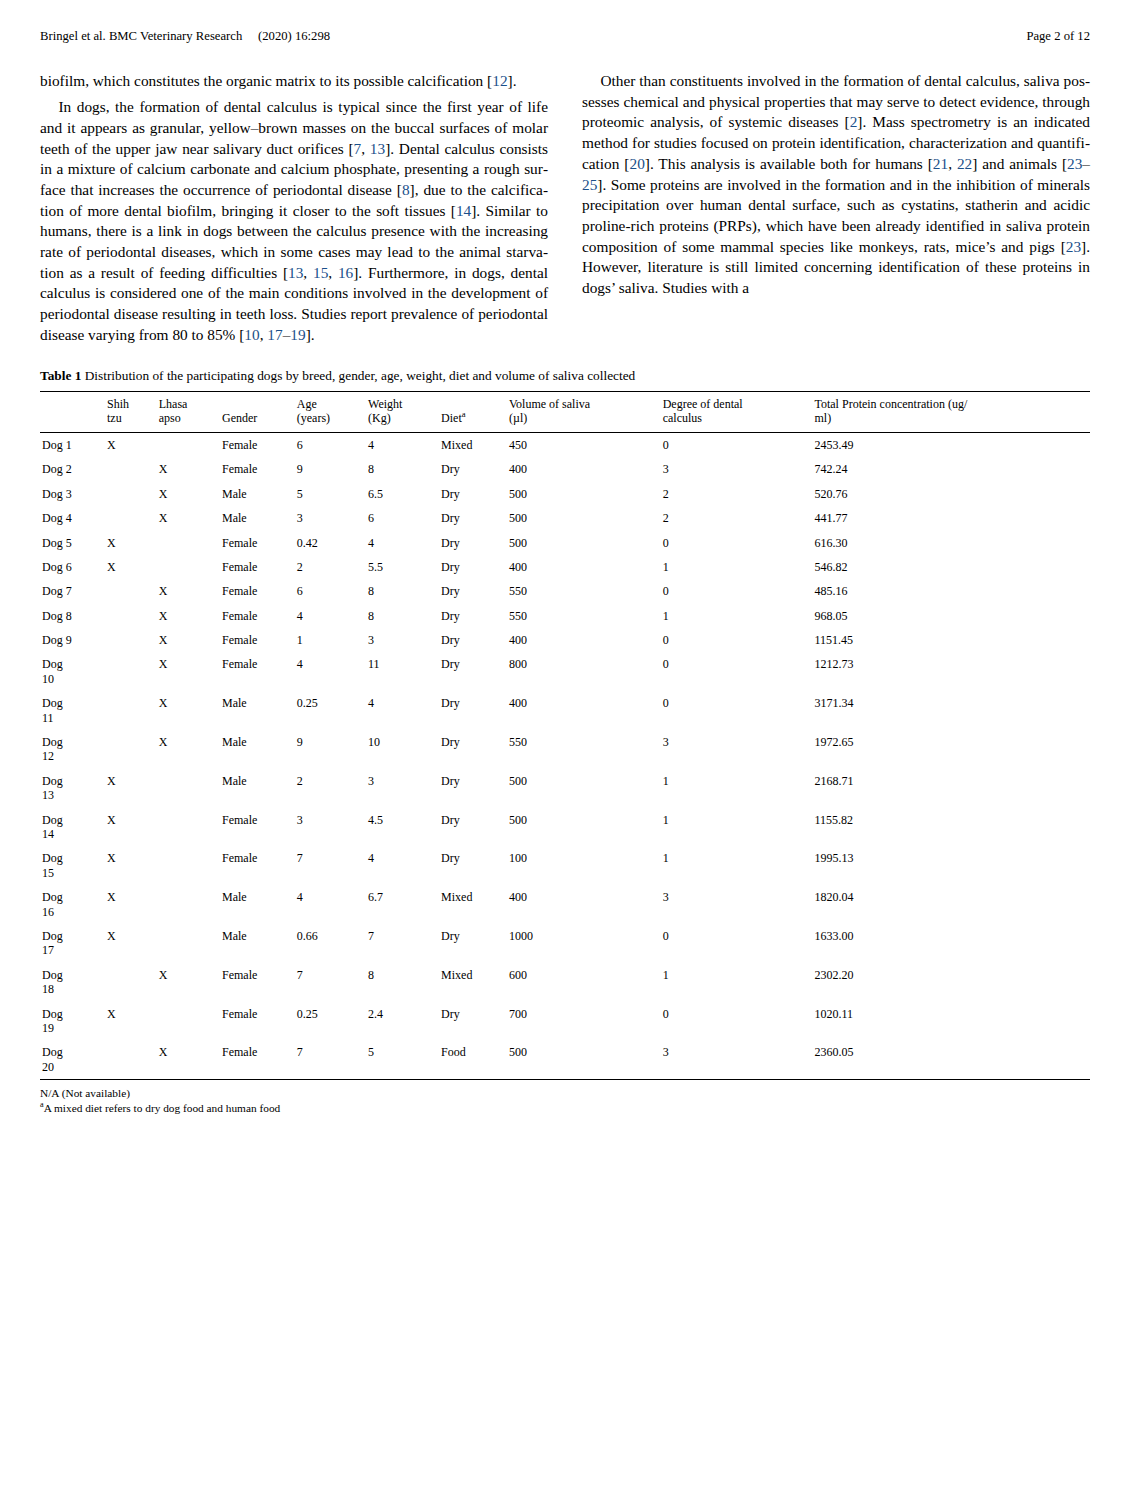Bringel et al. BMC Veterinary Research (2020) 16:298
Page 2 of 12
biofilm, which constitutes the organic matrix to its possible calcification [12].
In dogs, the formation of dental calculus is typical since the first year of life and it appears as granular, yellow–brown masses on the buccal surfaces of molar teeth of the upper jaw near salivary duct orifices [7, 13]. Dental calculus consists in a mixture of calcium carbonate and calcium phosphate, presenting a rough surface that increases the occurrence of periodontal disease [8], due to the calcification of more dental biofilm, bringing it closer to the soft tissues [14]. Similar to humans, there is a link in dogs between the calculus presence with the increasing rate of periodontal diseases, which in some cases may lead to the animal starvation as a result of feeding difficulties [13, 15, 16]. Furthermore, in dogs, dental calculus is considered one of the main conditions involved in the development of periodontal disease resulting in teeth loss. Studies report prevalence of periodontal disease varying from 80 to 85% [10, 17–19].
Other than constituents involved in the formation of dental calculus, saliva possesses chemical and physical properties that may serve to detect evidence, through proteomic analysis, of systemic diseases [2]. Mass spectrometry is an indicated method for studies focused on protein identification, characterization and quantification [20]. This analysis is available both for humans [21, 22] and animals [23–25]. Some proteins are involved in the formation and in the inhibition of minerals precipitation over human dental surface, such as cystatins, statherin and acidic proline-rich proteins (PRPs), which have been already identified in saliva protein composition of some mammal species like monkeys, rats, mice’s and pigs [23]. However, literature is still limited concerning identification of these proteins in dogs’ saliva. Studies with a
Table 1 Distribution of the participating dogs by breed, gender, age, weight, diet and volume of saliva collected
| | Shih tzu | Lhasa apso | Gender | Age (years) | Weight (Kg) | Diet a | Volume of saliva (µl) | Degree of dental calculus | Total Protein concentration (ug/ ml) |
| --- | --- | --- | --- | --- | --- | --- | --- | --- | --- |
| Dog 1 | X | | Female | 6 | 4 | Mixed | 450 | 0 | 2453.49 |
| Dog 2 | | X | Female | 9 | 8 | Dry | 400 | 3 | 742.24 |
| Dog 3 | | X | Male | 5 | 6.5 | Dry | 500 | 2 | 520.76 |
| Dog 4 | | X | Male | 3 | 6 | Dry | 500 | 2 | 441.77 |
| Dog 5 | X | | Female | 0.42 | 4 | Dry | 500 | 0 | 616.30 |
| Dog 6 | X | | Female | 2 | 5.5 | Dry | 400 | 1 | 546.82 |
| Dog 7 | | X | Female | 6 | 8 | Dry | 550 | 0 | 485.16 |
| Dog 8 | | X | Female | 4 | 8 | Dry | 550 | 1 | 968.05 |
| Dog 9 | | X | Female | 1 | 3 | Dry | 400 | 0 | 1151.45 |
| Dog 10 | | X | Female | 4 | 11 | Dry | 800 | 0 | 1212.73 |
| Dog 11 | | X | Male | 0.25 | 4 | Dry | 400 | 0 | 3171.34 |
| Dog 12 | | X | Male | 9 | 10 | Dry | 550 | 3 | 1972.65 |
| Dog 13 | X | | Male | 2 | 3 | Dry | 500 | 1 | 2168.71 |
| Dog 14 | X | | Female | 3 | 4.5 | Dry | 500 | 1 | 1155.82 |
| Dog 15 | X | | Female | 7 | 4 | Dry | 100 | 1 | 1995.13 |
| Dog 16 | X | | Male | 4 | 6.7 | Mixed | 400 | 3 | 1820.04 |
| Dog 17 | X | | Male | 0.66 | 7 | Dry | 1000 | 0 | 1633.00 |
| Dog 18 | | X | Female | 7 | 8 | Mixed | 600 | 1 | 2302.20 |
| Dog 19 | X | | Female | 0.25 | 2.4 | Dry | 700 | 0 | 1020.11 |
| Dog 20 | | X | Female | 7 | 5 | Food | 500 | 3 | 2360.05 |
N/A (Not available)
aA mixed diet refers to dry dog food and human food